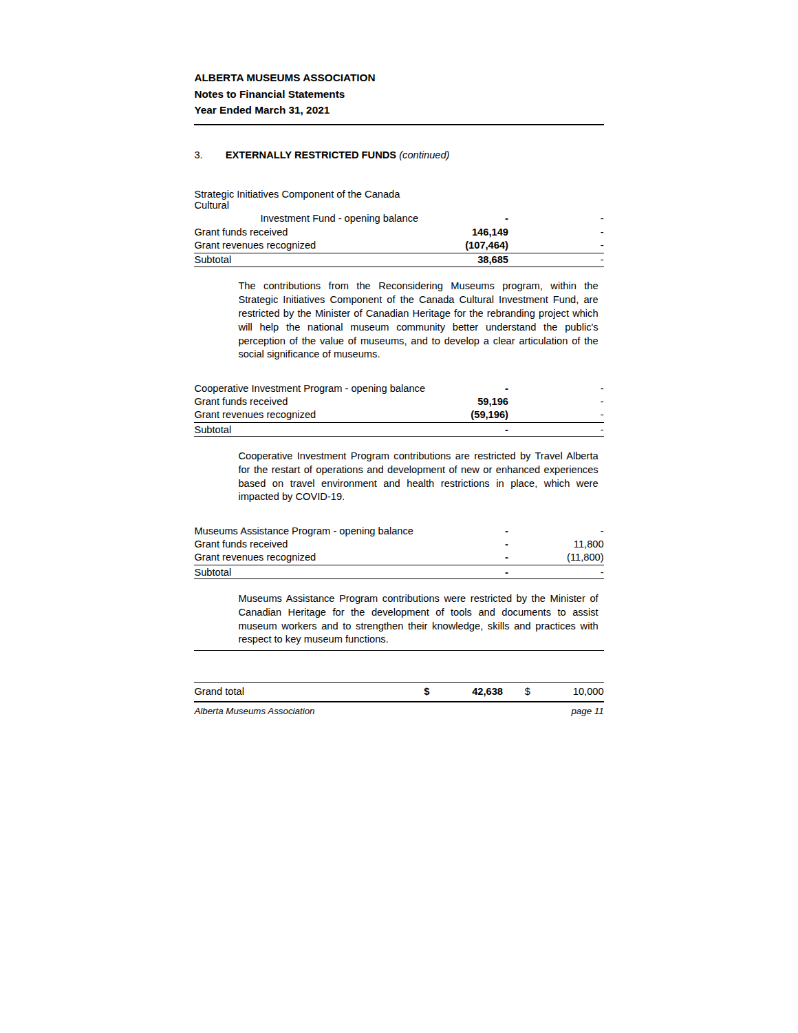ALBERTA MUSEUMS ASSOCIATION
Notes to Financial Statements
Year Ended March 31, 2021
3. EXTERNALLY RESTRICTED FUNDS (continued)
| Strategic Initiatives Component of the Canada Cultural | | | |
| Investment Fund - opening balance | - | | - |
| Grant funds received | 146,149 | | - |
| Grant revenues recognized | (107,464) | | - |
| Subtotal | 38,685 | | - |
The contributions from the Reconsidering Museums program, within the Strategic Initiatives Component of the Canada Cultural Investment Fund, are restricted by the Minister of Canadian Heritage for the rebranding project which will help the national museum community better understand the public's perception of the value of museums, and to develop a clear articulation of the social significance of museums.
| Cooperative Investment Program - opening balance | - | | - |
| Grant funds received | 59,196 | | - |
| Grant revenues recognized | (59,196) | | - |
| Subtotal | - | | - |
Cooperative Investment Program contributions are restricted by Travel Alberta for the restart of operations and development of new or enhanced experiences based on travel environment and health restrictions in place, which were impacted by COVID-19.
| Museums Assistance Program - opening balance | - | | - |
| Grant funds received | - | | 11,800 |
| Grant revenues recognized | - | | (11,800) |
| Subtotal | - | | - |
Museums Assistance Program contributions were restricted by the Minister of Canadian Heritage for the development of tools and documents to assist museum workers and to strengthen their knowledge, skills and practices with respect to key museum functions.
| Grand total | $ | 42,638 | $ | 10,000 |
Alberta Museums Association page 11